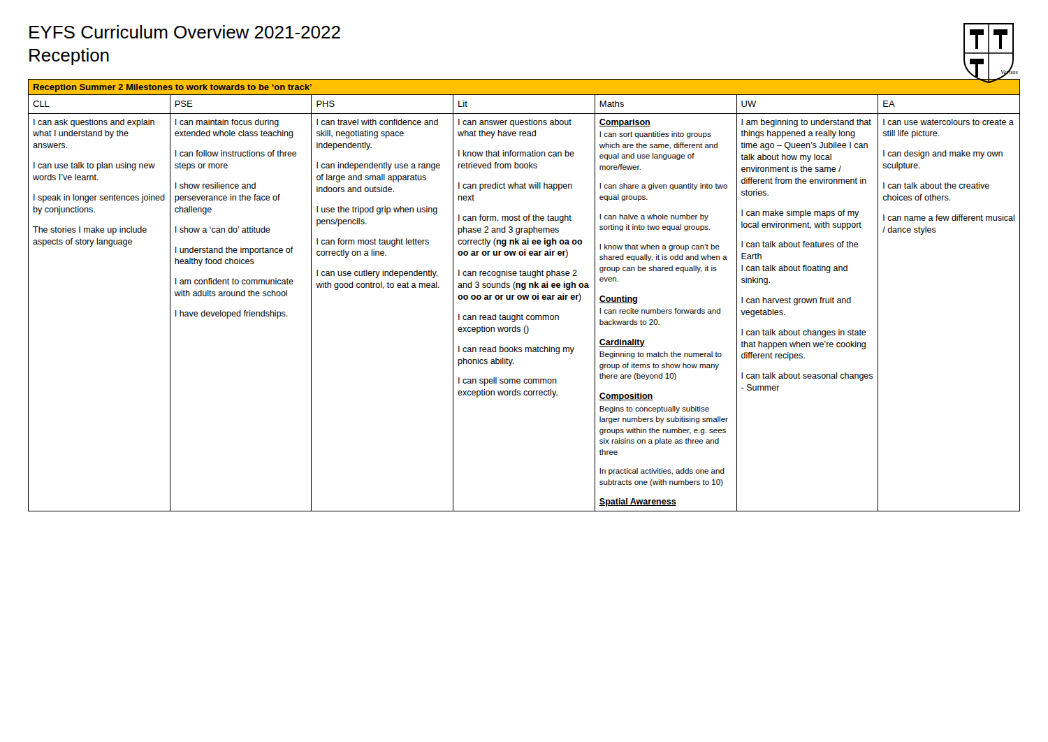EYFS Curriculum Overview 2021-2022
Reception
Veritas
Reception Summer 2 Milestones to work towards to be ‘on track’
| CLL | PSE | PHS | Lit | Maths | UW | EA |
| --- | --- | --- | --- | --- | --- | --- |
| I can ask questions and explain what I understand by the answers. I can use talk to plan using new words I’ve learnt. I speak in longer sentences joined by conjunctions. The stories I make up include aspects of story language | I can maintain focus during extended whole class teaching I can follow instructions of three steps or more I show resilience and perseverance in the face of challenge I show a ‘can do’ attitude I understand the importance of healthy food choices I am confident to communicate with adults around the school I have developed friendships. | I can travel with confidence and skill, negotiating space independently. I can independently use a range of large and small apparatus indoors and outside. I use the tripod grip when using pens/pencils. I can form most taught letters correctly on a line. I can use cutlery independently, with good control, to eat a meal. | I can answer questions about what they have read I know that information can be retrieved from books I can predict what will happen next I can form, most of the taught phase 2 and 3 graphemes correctly ( ng nk ai ee igh oa oo oo ar or ur ow oi ear air er ) I can recognise taught phase 2 and 3 sounds ( ng nk ai ee igh oa oo oo ar or ur ow oi ear air er ) I can read taught common exception words () I can read books matching my phonics ability. I can spell some common exception words correctly. | Comparison I can sort quantities into groups which are the same, different and equal and use language of more/fewer. I can share a given quantity into two equal groups. I can halve a whole number by sorting it into two equal groups. I know that when a group can’t be shared equally, it is odd and when a group can be shared equally, it is even. Counting I can recite numbers forwards and backwards to 20. Cardinality Beginning to match the numeral to group of items to show how many there are (beyond 10) Composition Begins to conceptually subitise larger numbers by subitising smaller groups within the number, e.g. sees six raisins on a plate as three and three In practical activities, adds one and subtracts one (with numbers to 10) Spatial Awareness | I am beginning to understand that things happened a really long time ago – Queen’s Jubilee I can talk about how my local environment is the same / different from the environment in stories. I can make simple maps of my local environment, with support I can talk about features of the Earth I can talk about floating and sinking. I can harvest grown fruit and vegetables. I can talk about changes in state that happen when we’re cooking different recipes. I can talk about seasonal changes - Summer | I can use watercolours to create a still life picture. I can design and make my own sculpture. I can talk about the creative choices of others. I can name a few different musical / dance styles |